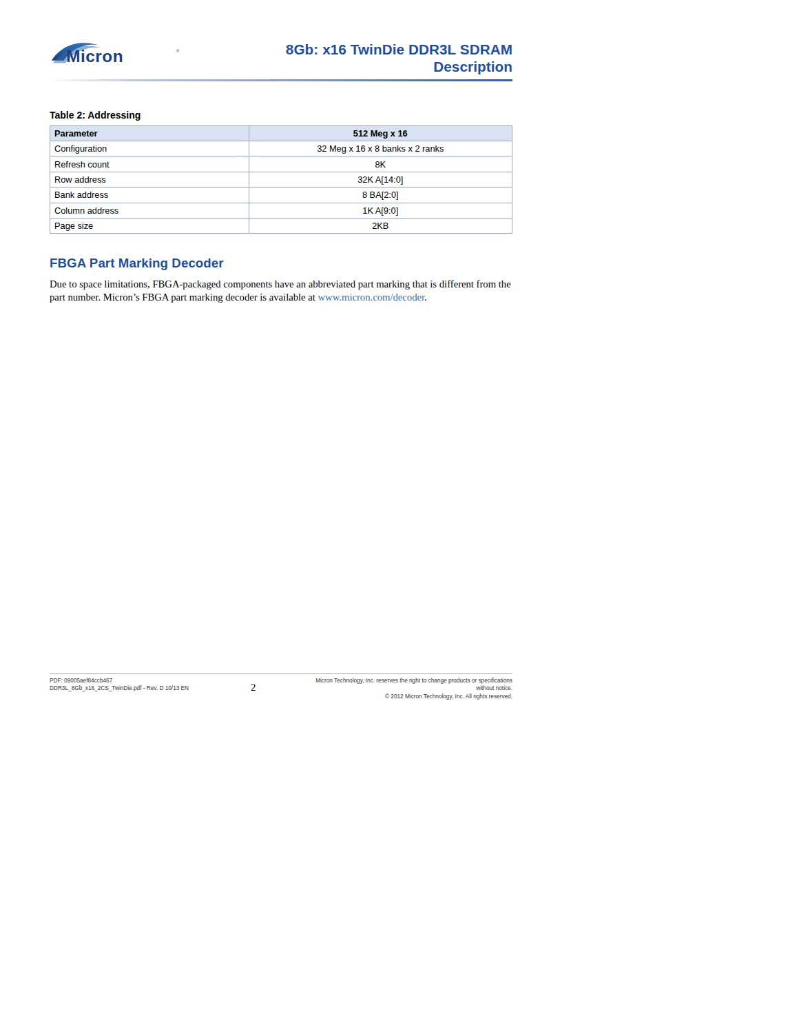Micron ®
8Gb: x16 TwinDie DDR3L SDRAM
Description
Table 2: Addressing
| Parameter | 512 Meg x 16 |
| --- | --- |
| Configuration | 32 Meg x 16 x 8 banks x 2 ranks |
| Refresh count | 8K |
| Row address | 32K A[14:0] |
| Bank address | 8 BA[2:0] |
| Column address | 1K A[9:0] |
| Page size | 2KB |
FBGA Part Marking Decoder
Due to space limitations, FBGA-packaged components have an abbreviated part marking that is different from the part number. Micron’s FBGA part marking decoder is available at www.micron.com/decoder.
PDF: 09005aef84ccb467
DDR3L_8Gb_x16_2CS_TwinDie.pdf - Rev. D 10/13 EN
2
Micron Technology, Inc. reserves the right to change products or specifications without notice.
© 2012 Micron Technology, Inc. All rights reserved.